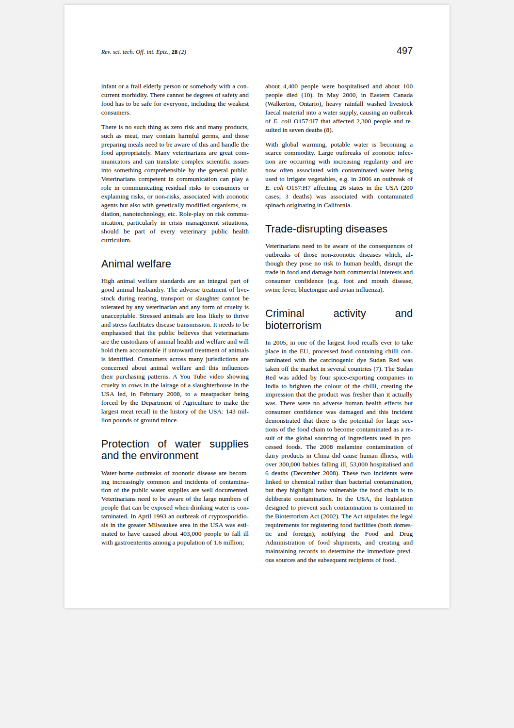Rev. sci. tech. Off. int. Epiz., 28 (2)
497
infant or a frail elderly person or somebody with a concurrent morbidity. There cannot be degrees of safety and food has to be safe for everyone, including the weakest consumers.
There is no such thing as zero risk and many products, such as meat, may contain harmful germs, and those preparing meals need to be aware of this and handle the food appropriately. Many veterinarians are great communicators and can translate complex scientific issues into something comprehensible by the general public. Veterinarians competent in communication can play a role in communicating residual risks to consumers or explaining risks, or non-risks, associated with zoonotic agents but also with genetically modified organisms, radiation, nanotechnology, etc. Role-play on risk communication, particularly in crisis management situations, should be part of every veterinary public health curriculum.
Animal welfare
High animal welfare standards are an integral part of good animal husbandry. The adverse treatment of livestock during rearing, transport or slaughter cannot be tolerated by any veterinarian and any form of cruelty is unacceptable. Stressed animals are less likely to thrive and stress facilitates disease transmission. It needs to be emphasised that the public believes that veterinarians are the custodians of animal health and welfare and will hold them accountable if untoward treatment of animals is identified. Consumers across many jurisdictions are concerned about animal welfare and this influences their purchasing patterns. A You Tube video showing cruelty to cows in the lairage of a slaughterhouse in the USA led, in February 2008, to a meatpacker being forced by the Department of Agriculture to make the largest meat recall in the history of the USA: 143 million pounds of ground mince.
Protection of water supplies and the environment
Water-borne outbreaks of zoonotic disease are becoming increasingly common and incidents of contamination of the public water supplies are well documented. Veterinarians need to be aware of the large numbers of people that can be exposed when drinking water is contaminated. In April 1993 an outbreak of cryptosporidiosis in the greater Milwaukee area in the USA was estimated to have caused about 403,000 people to fall ill with gastroenteritis among a population of 1.6 million;
about 4,400 people were hospitalised and about 100 people died (10). In May 2000, in Eastern Canada (Walkerton, Ontario), heavy rainfall washed livestock faecal material into a water supply, causing an outbreak of E. coli O157:H7 that affected 2,300 people and resulted in seven deaths (8).
With global warming, potable water is becoming a scarce commodity. Large outbreaks of zoonotic infection are occurring with increasing regularity and are now often associated with contaminated water being used to irrigate vegetables, e.g. in 2006 an outbreak of E. coli O157:H7 affecting 26 states in the USA (200 cases; 3 deaths) was associated with contaminated spinach originating in California.
Trade-disrupting diseases
Veterinarians need to be aware of the consequences of outbreaks of those non-zoonotic diseases which, although they pose no risk to human health, disrupt the trade in food and damage both commercial interests and consumer confidence (e.g. foot and mouth disease, swine fever, bluetongue and avian influenza).
Criminal activity and bioterrorism
In 2005, in one of the largest food recalls ever to take place in the EU, processed food containing chilli contaminated with the carcinogenic dye Sudan Red was taken off the market in several countries (7). The Sudan Red was added by four spice-exporting companies in India to brighten the colour of the chilli, creating the impression that the product was fresher than it actually was. There were no adverse human health effects but consumer confidence was damaged and this incident demonstrated that there is the potential for large sections of the food chain to become contaminated as a result of the global sourcing of ingredients used in processed foods. The 2008 melamine contamination of dairy products in China did cause human illness, with over 300,000 babies falling ill, 53,000 hospitalised and 6 deaths (December 2008). These two incidents were linked to chemical rather than bacterial contamination, but they highlight how vulnerable the food chain is to deliberate contamination. In the USA, the legislation designed to prevent such contamination is contained in the Bioterrorism Act (2002). The Act stipulates the legal requirements for registering food facilities (both domestic and foreign), notifying the Food and Drug Administration of food shipments, and creating and maintaining records to determine the immediate previous sources and the subsequent recipients of food.